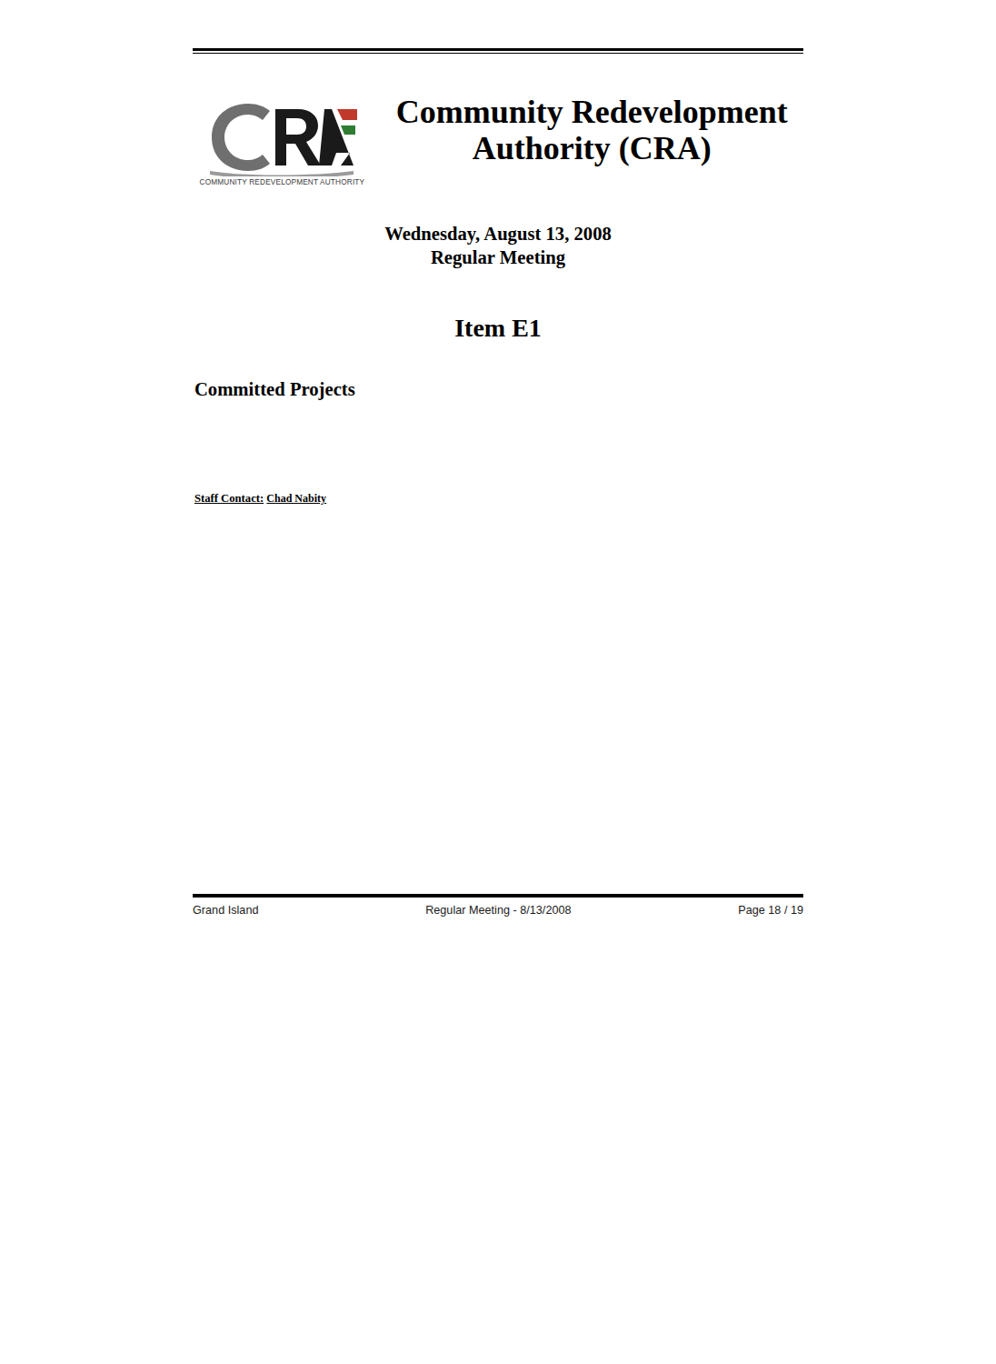COMMUNITY REDEVELOPMENT AUTHORITY
Community Redevelopment
Authority (CRA)
Wednesday, August 13, 2008
Regular Meeting
Item E1
Committed Projects
Staff Contact: Chad Nabity
Grand Island
Regular Meeting - 8/13/2008
Page 18 / 19